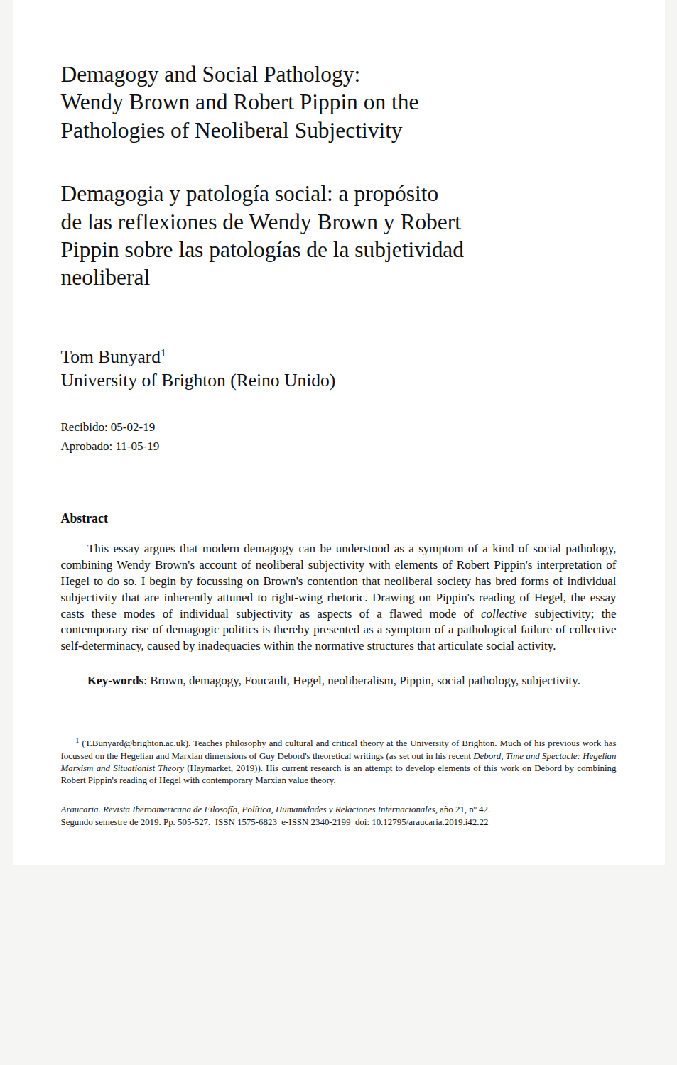Demagogy and Social Pathology:
Wendy Brown and Robert Pippin on the
Pathologies of Neoliberal Subjectivity
Demagogia y patología social: a propósito
de las reflexiones de Wendy Brown y Robert
Pippin sobre las patologías de la subjetividad
neoliberal
Tom Bunyard1
University of Brighton (Reino Unido)
Recibido: 05-02-19
Aprobado: 11-05-19
Abstract
This essay argues that modern demagogy can be understood as a symptom of a kind of social pathology, combining Wendy Brown's account of neoliberal subjectivity with elements of Robert Pippin's interpretation of Hegel to do so. I begin by focussing on Brown's contention that neoliberal society has bred forms of individual subjectivity that are inherently attuned to right-wing rhetoric. Drawing on Pippin's reading of Hegel, the essay casts these modes of individual subjectivity as aspects of a flawed mode of collective subjectivity; the contemporary rise of demagogic politics is thereby presented as a symptom of a pathological failure of collective self-determinacy, caused by inadequacies within the normative structures that articulate social activity.
Key-words: Brown, demagogy, Foucault, Hegel, neoliberalism, Pippin, social pathology, subjectivity.
1 (T.Bunyard@brighton.ac.uk). Teaches philosophy and cultural and critical theory at the University of Brighton. Much of his previous work has focussed on the Hegelian and Marxian dimensions of Guy Debord's theoretical writings (as set out in his recent Debord, Time and Spectacle: Hegelian Marxism and Situationist Theory (Haymarket, 2019)). His current research is an attempt to develop elements of this work on Debord by combining Robert Pippin's reading of Hegel with contemporary Marxian value theory.
Araucaria. Revista Iberoamericana de Filosofía, Política, Humanidades y Relaciones Internacionales, año 21, nº 42.
Segundo semestre de 2019. Pp. 505-527. ISSN 1575-6823 e-ISSN 2340-2199 doi: 10.12795/araucaria.2019.i42.22